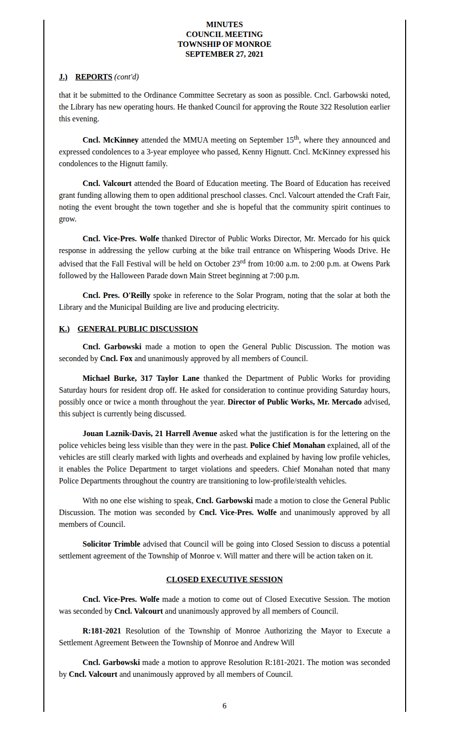MINUTES
COUNCIL MEETING
TOWNSHIP OF MONROE
SEPTEMBER 27, 2021
J.) REPORTS (cont'd)
that it be submitted to the Ordinance Committee Secretary as soon as possible. Cncl. Garbowski noted, the Library has new operating hours. He thanked Council for approving the Route 322 Resolution earlier this evening.
Cncl. McKinney attended the MMUA meeting on September 15th, where they announced and expressed condolences to a 3-year employee who passed, Kenny Hignutt. Cncl. McKinney expressed his condolences to the Hignutt family.
Cncl. Valcourt attended the Board of Education meeting. The Board of Education has received grant funding allowing them to open additional preschool classes. Cncl. Valcourt attended the Craft Fair, noting the event brought the town together and she is hopeful that the community spirit continues to grow.
Cncl. Vice-Pres. Wolfe thanked Director of Public Works Director, Mr. Mercado for his quick response in addressing the yellow curbing at the bike trail entrance on Whispering Woods Drive. He advised that the Fall Festival will be held on October 23rd from 10:00 a.m. to 2:00 p.m. at Owens Park followed by the Halloween Parade down Main Street beginning at 7:00 p.m.
Cncl. Pres. O'Reilly spoke in reference to the Solar Program, noting that the solar at both the Library and the Municipal Building are live and producing electricity.
K.) GENERAL PUBLIC DISCUSSION
Cncl. Garbowski made a motion to open the General Public Discussion. The motion was seconded by Cncl. Fox and unanimously approved by all members of Council.
Michael Burke, 317 Taylor Lane thanked the Department of Public Works for providing Saturday hours for resident drop off. He asked for consideration to continue providing Saturday hours, possibly once or twice a month throughout the year. Director of Public Works, Mr. Mercado advised, this subject is currently being discussed.
Jouan Laznik-Davis, 21 Harrell Avenue asked what the justification is for the lettering on the police vehicles being less visible than they were in the past. Police Chief Monahan explained, all of the vehicles are still clearly marked with lights and overheads and explained by having low profile vehicles, it enables the Police Department to target violations and speeders. Chief Monahan noted that many Police Departments throughout the country are transitioning to low-profile/stealth vehicles.
With no one else wishing to speak, Cncl. Garbowski made a motion to close the General Public Discussion. The motion was seconded by Cncl. Vice-Pres. Wolfe and unanimously approved by all members of Council.
Solicitor Trimble advised that Council will be going into Closed Session to discuss a potential settlement agreement of the Township of Monroe v. Will matter and there will be action taken on it.
Closed Executive Session
Cncl. Vice-Pres. Wolfe made a motion to come out of Closed Executive Session. The motion was seconded by Cncl. Valcourt and unanimously approved by all members of Council.
R:181-2021 Resolution of the Township of Monroe Authorizing the Mayor to Execute a Settlement Agreement Between the Township of Monroe and Andrew Will
Cncl. Garbowski made a motion to approve Resolution R:181-2021. The motion was seconded by Cncl. Valcourt and unanimously approved by all members of Council.
6